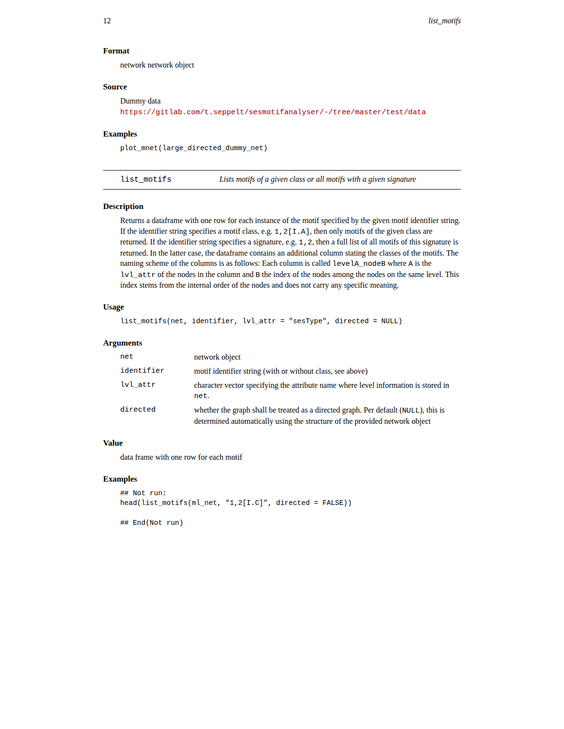12 list_motifs
Format
network network object
Source
Dummy data https://gitlab.com/t.seppelt/sesmotifanalyser/-/tree/master/test/data
Examples
plot_mnet(large_directed_dummy_net)
list_motifs Lists motifs of a given class or all motifs with a given signature
Description
Returns a dataframe with one row for each instance of the motif specified by the given motif identifier string. If the identifier string specifies a motif class, e.g. 1,2[I.A], then only motifs of the given class are returned. If the identifier string specifies a signature, e.g. 1,2, then a full list of all motifs of this signature is returned. In the latter case, the dataframe contains an additional column stating the classes of the motifs. The naming scheme of the columns is as follows: Each column is called levelA_nodeB where A is the lvl_attr of the nodes in the column and B the index of the nodes among the nodes on the same level. This index stems from the internal order of the nodes and does not carry any specific meaning.
Usage
list_motifs(net, identifier, lvl_attr = "sesType", directed = NULL)
Arguments
net
network object
identifier
motif identifier string (with or without class, see above)
lvl_attr
character vector specifying the attribute name where level information is stored in net.
directed
whether the graph shall be treated as a directed graph. Per default (NULL), this is determined automatically using the structure of the provided network object
Value
data frame with one row for each motif
Examples
## Not run:
head(list_motifs(ml_net, "1,2[I.C]", directed = FALSE))

## End(Not run)